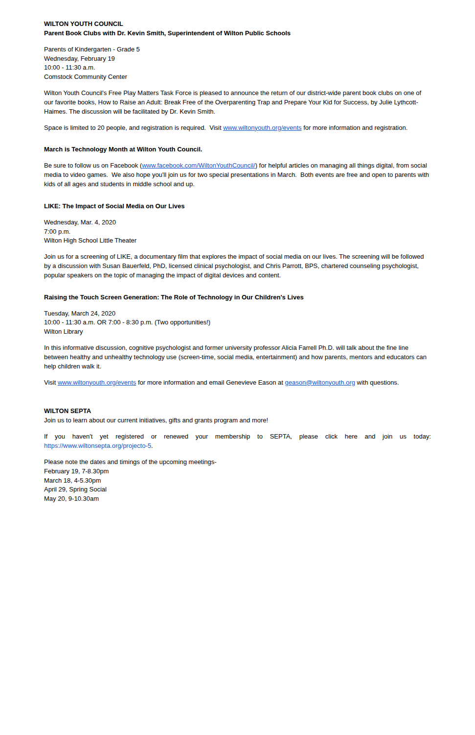WILTON YOUTH COUNCIL
Parent Book Clubs with Dr. Kevin Smith, Superintendent of Wilton Public Schools
Parents of Kindergarten - Grade 5
Wednesday, February 19
10:00 - 11:30 a.m.
Comstock Community Center
Wilton Youth Council's Free Play Matters Task Force is pleased to announce the return of our district-wide parent book clubs on one of our favorite books, How to Raise an Adult: Break Free of the Overparenting Trap and Prepare Your Kid for Success, by Julie Lythcott-Haimes. The discussion will be facilitated by Dr. Kevin Smith.
Space is limited to 20 people, and registration is required. Visit www.wiltonyouth.org/events for more information and registration.
March is Technology Month at Wilton Youth Council.
Be sure to follow us on Facebook (www.facebook.com/WiltonYouthCouncil/) for helpful articles on managing all things digital, from social media to video games. We also hope you'll join us for two special presentations in March. Both events are free and open to parents with kids of all ages and students in middle school and up.
LIKE: The Impact of Social Media on Our Lives
Wednesday, Mar. 4, 2020
7:00 p.m.
Wilton High School Little Theater
Join us for a screening of LIKE, a documentary film that explores the impact of social media on our lives. The screening will be followed by a discussion with Susan Bauerfeld, PhD, licensed clinical psychologist, and Chris Parrott, BPS, chartered counseling psychologist, popular speakers on the topic of managing the impact of digital devices and content.
Raising the Touch Screen Generation: The Role of Technology in Our Children's Lives
Tuesday, March 24, 2020
10:00 - 11:30 a.m. OR 7:00 - 8:30 p.m. (Two opportunities!)
Wilton Library
In this informative discussion, cognitive psychologist and former university professor Alicia Farrell Ph.D. will talk about the fine line between healthy and unhealthy technology use (screen-time, social media, entertainment) and how parents, mentors and educators can help children walk it.
Visit www.wiltonyouth.org/events for more information and email Genevieve Eason at geason@wiltonyouth.org with questions.
WILTON SEPTA
Join us to learn about our current initiatives, gifts and grants program and more!
If you haven't yet registered or renewed your membership to SEPTA, please click here and join us today: https://www.wiltonsepta.org/projecto-5.
Please note the dates and timings of the upcoming meetings-
February 19, 7-8.30pm
March 18, 4-5.30pm
April 29, Spring Social
May 20, 9-10.30am